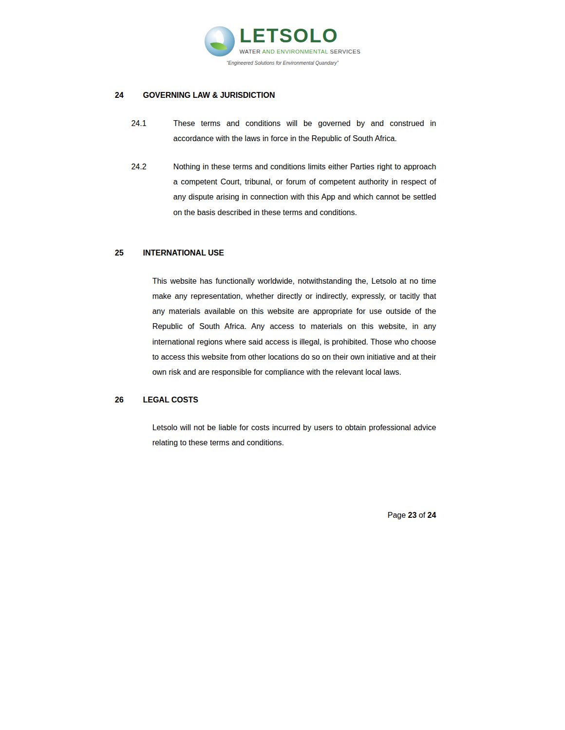LETSOLO
WATER AND ENVIRONMENTAL SERVICES
“Engineered Solutions for Environmental Quandary”
24 GOVERNING LAW & JURISDICTION
24.1 These terms and conditions will be governed by and construed in accordance with the laws in force in the Republic of South Africa.
24.2 Nothing in these terms and conditions limits either Parties right to approach a competent Court, tribunal, or forum of competent authority in respect of any dispute arising in connection with this App and which cannot be settled on the basis described in these terms and conditions.
25 INTERNATIONAL USE
This website has functionally worldwide, notwithstanding the, Letsolo at no time make any representation, whether directly or indirectly, expressly, or tacitly that any materials available on this website are appropriate for use outside of the Republic of South Africa. Any access to materials on this website, in any international regions where said access is illegal, is prohibited. Those who choose to access this website from other locations do so on their own initiative and at their own risk and are responsible for compliance with the relevant local laws.
26 LEGAL COSTS
Letsolo will not be liable for costs incurred by users to obtain professional advice relating to these terms and conditions.
Page 23 of 24